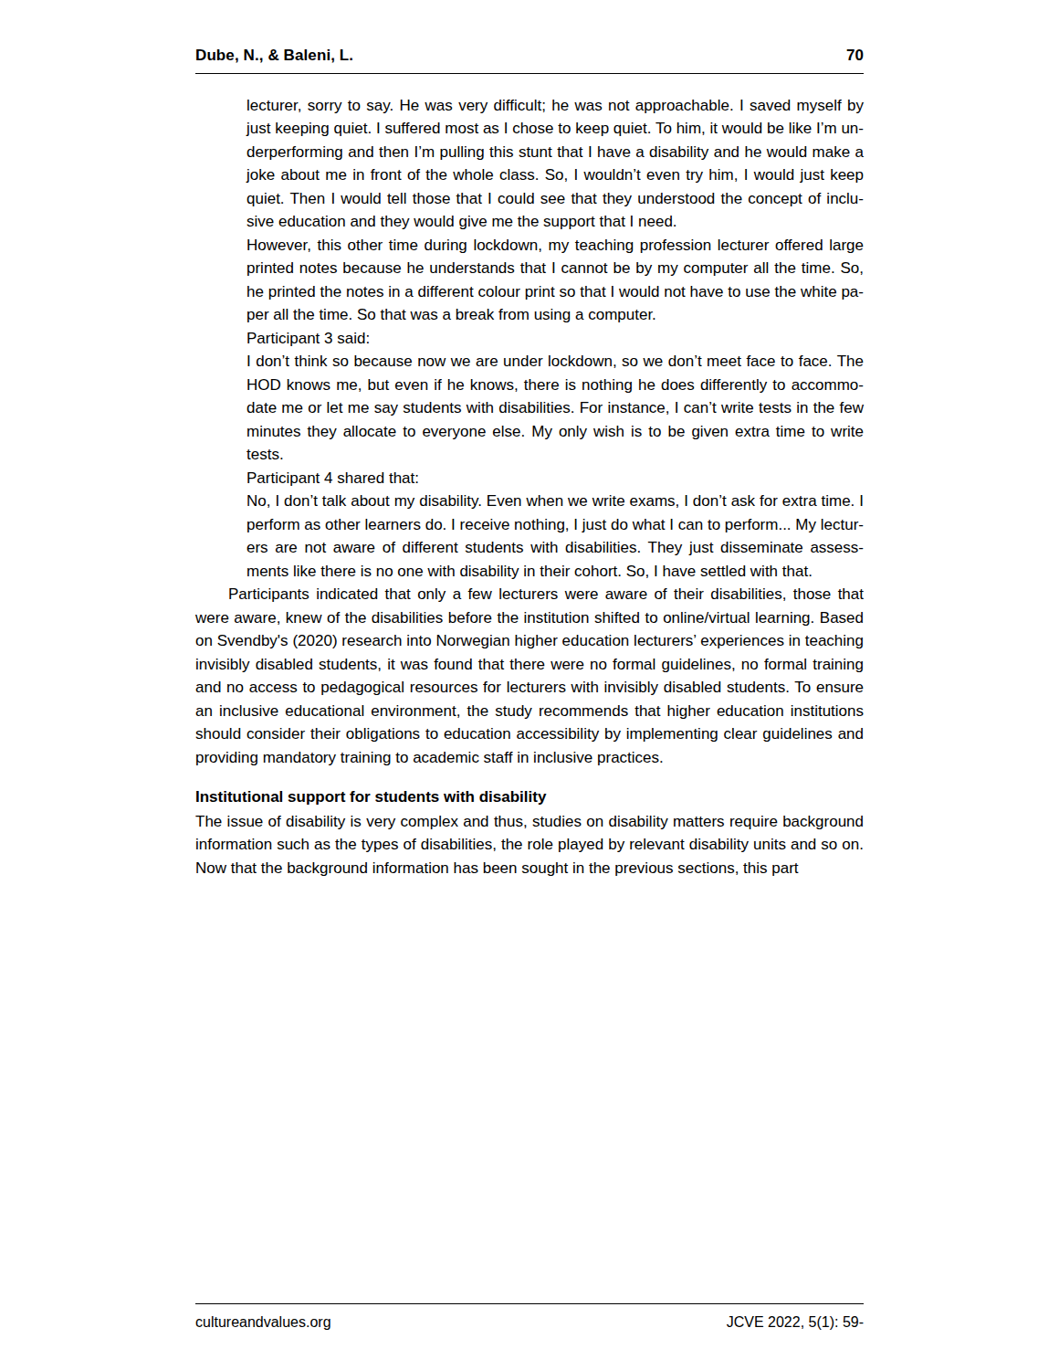Dube, N., & Baleni, L.
70
lecturer, sorry to say. He was very difficult; he was not approachable. I saved myself by just keeping quiet. I suffered most as I chose to keep quiet. To him, it would be like I’m underperforming and then I’m pulling this stunt that I have a disability and he would make a joke about me in front of the whole class. So, I wouldn’t even try him, I would just keep quiet. Then I would tell those that I could see that they understood the concept of inclusive education and they would give me the support that I need.
However, this other time during lockdown, my teaching profession lecturer offered large printed notes because he understands that I cannot be by my computer all the time. So, he printed the notes in a different colour print so that I would not have to use the white paper all the time. So that was a break from using a computer.
Participant 3 said:
I don’t think so because now we are under lockdown, so we don’t meet face to face. The HOD knows me, but even if he knows, there is nothing he does differently to accommodate me or let me say students with disabilities. For instance, I can’t write tests in the few minutes they allocate to everyone else. My only wish is to be given extra time to write tests.
Participant 4 shared that:
No, I don’t talk about my disability. Even when we write exams, I don’t ask for extra time. I perform as other learners do. I receive nothing, I just do what I can to perform... My lecturers are not aware of different students with disabilities. They just disseminate assessments like there is no one with disability in their cohort. So, I have settled with that.
Participants indicated that only a few lecturers were aware of their disabilities, those that were aware, knew of the disabilities before the institution shifted to online/virtual learning. Based on Svendby's (2020) research into Norwegian higher education lecturers’ experiences in teaching invisibly disabled students, it was found that there were no formal guidelines, no formal training and no access to pedagogical resources for lecturers with invisibly disabled students. To ensure an inclusive educational environment, the study recommends that higher education institutions should consider their obligations to education accessibility by implementing clear guidelines and providing mandatory training to academic staff in inclusive practices.
Institutional support for students with disability
The issue of disability is very complex and thus, studies on disability matters require background information such as the types of disabilities, the role played by relevant disability units and so on. Now that the background information has been sought in the previous sections, this part
cultureandvalues.org
JCVE 2022, 5(1): 59-